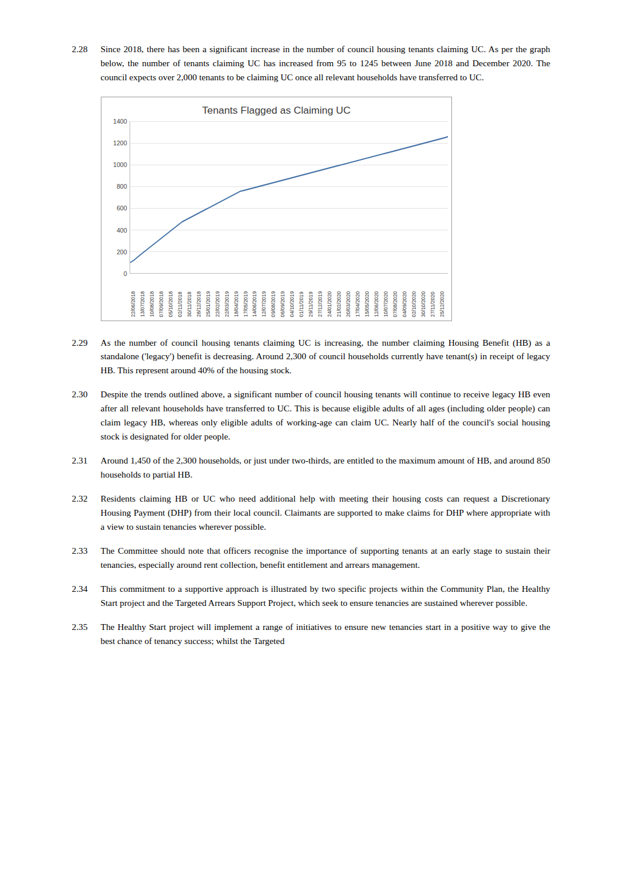2.28
Since 2018, there has been a significant increase in the number of council housing tenants claiming UC. As per the graph below, the number of tenants claiming UC has increased from 95 to 1245 between June 2018 and December 2020. The council expects over 2,000 tenants to be claiming UC once all relevant households have transferred to UC.
Tenants Flagged as Claiming UC
1400 1200 1000 800 600 400 200 0
22/06/201813/07/201810/08/201807/09/201805/10/201802/11/201830/11/201828/12/201825/01/201922/02/201922/03/201918/04/201917/05/201914/06/201912/07/201909/08/201906/09/201904/10/201901/11/201929/11/201927/12/201924/01/202021/02/202020/03/202017/04/202015/05/202012/06/202010/07/202007/08/202004/09/202002/10/202030/10/202027/11/202025/12/2020
2.29
As the number of council housing tenants claiming UC is increasing, the number claiming Housing Benefit (HB) as a standalone ('legacy') benefit is decreasing. Around 2,300 of council households currently have tenant(s) in receipt of legacy HB. This represent around 40% of the housing stock.
2.30
Despite the trends outlined above, a significant number of council housing tenants will continue to receive legacy HB even after all relevant households have transferred to UC. This is because eligible adults of all ages (including older people) can claim legacy HB, whereas only eligible adults of working-age can claim UC. Nearly half of the council's social housing stock is designated for older people.
2.31
Around 1,450 of the 2,300 households, or just under two-thirds, are entitled to the maximum amount of HB, and around 850 households to partial HB.
2.32
Residents claiming HB or UC who need additional help with meeting their housing costs can request a Discretionary Housing Payment (DHP) from their local council. Claimants are supported to make claims for DHP where appropriate with a view to sustain tenancies wherever possible.
2.33
The Committee should note that officers recognise the importance of supporting tenants at an early stage to sustain their tenancies, especially around rent collection, benefit entitlement and arrears management.
2.34
This commitment to a supportive approach is illustrated by two specific projects within the Community Plan, the Healthy Start project and the Targeted Arrears Support Project, which seek to ensure tenancies are sustained wherever possible.
2.35
The Healthy Start project will implement a range of initiatives to ensure new tenancies start in a positive way to give the best chance of tenancy success; whilst the Targeted